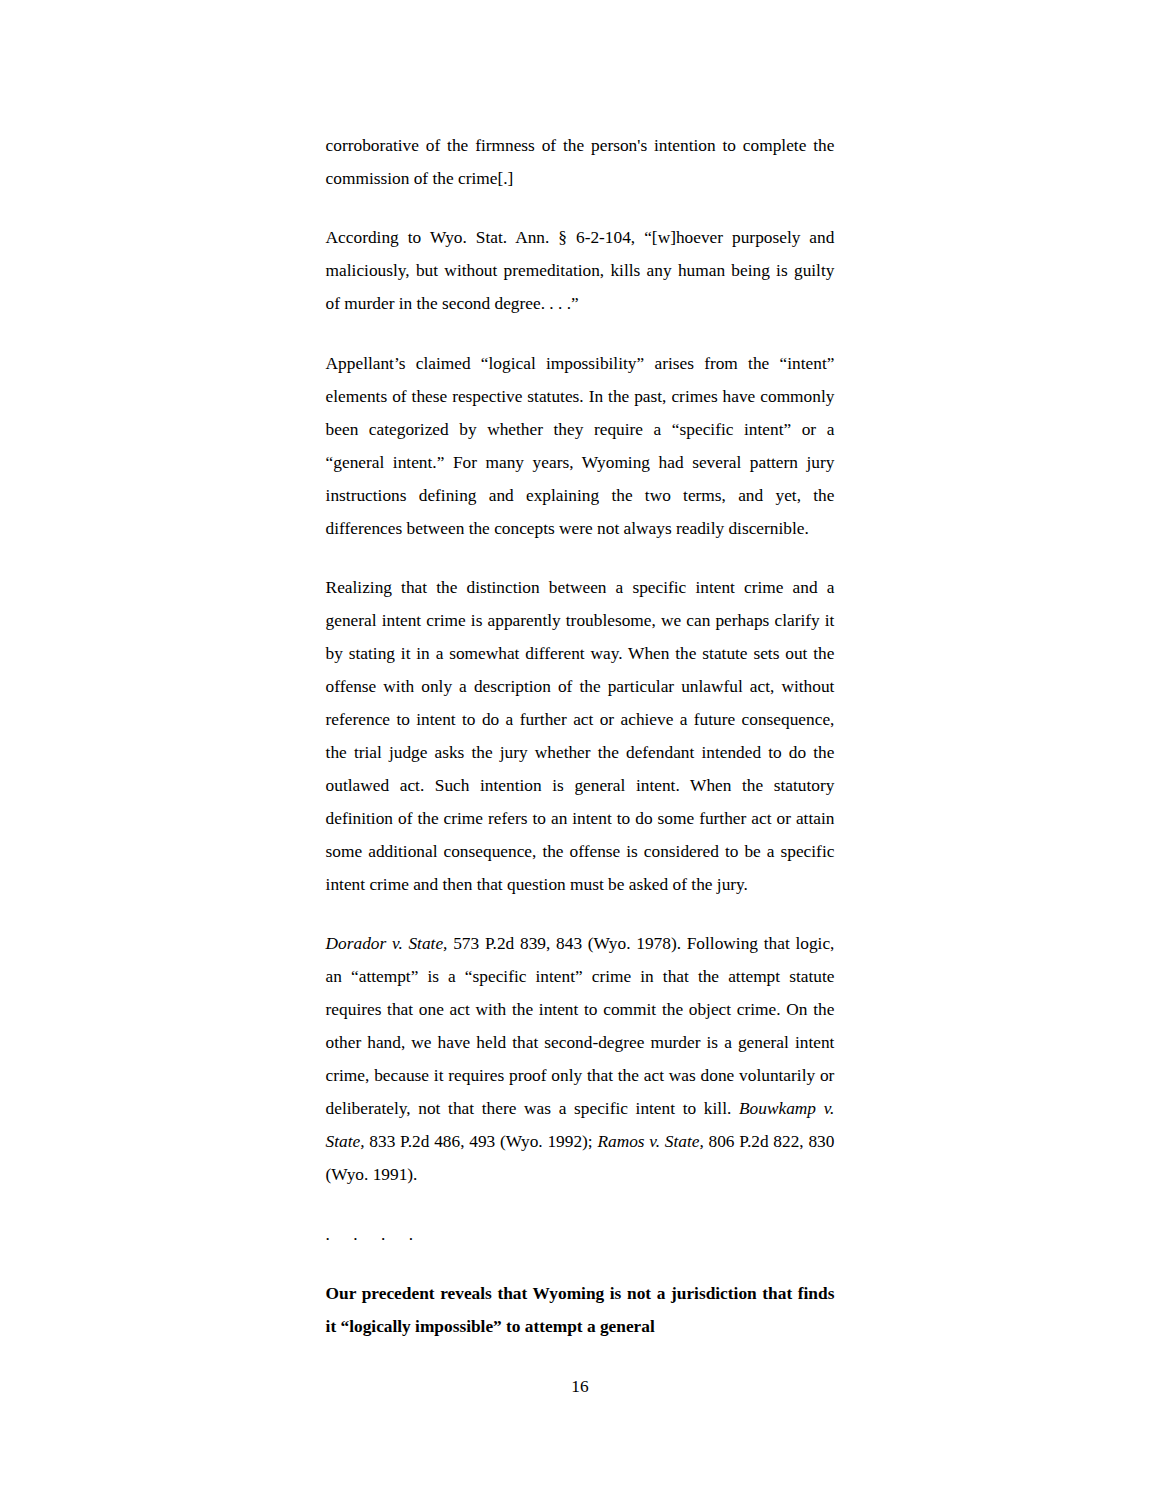corroborative of the firmness of the person's intention to complete the commission of the crime[.]
According to Wyo. Stat. Ann. § 6-2-104, “[w]hoever purposely and maliciously, but without premeditation, kills any human being is guilty of murder in the second degree. . . .”
Appellant’s claimed “logical impossibility” arises from the “intent” elements of these respective statutes. In the past, crimes have commonly been categorized by whether they require a “specific intent” or a “general intent.” For many years, Wyoming had several pattern jury instructions defining and explaining the two terms, and yet, the differences between the concepts were not always readily discernible.
Realizing that the distinction between a specific intent crime and a general intent crime is apparently troublesome, we can perhaps clarify it by stating it in a somewhat different way. When the statute sets out the offense with only a description of the particular unlawful act, without reference to intent to do a further act or achieve a future consequence, the trial judge asks the jury whether the defendant intended to do the outlawed act. Such intention is general intent. When the statutory definition of the crime refers to an intent to do some further act or attain some additional consequence, the offense is considered to be a specific intent crime and then that question must be asked of the jury.
Dorador v. State, 573 P.2d 839, 843 (Wyo. 1978). Following that logic, an “attempt” is a “specific intent” crime in that the attempt statute requires that one act with the intent to commit the object crime. On the other hand, we have held that second-degree murder is a general intent crime, because it requires proof only that the act was done voluntarily or deliberately, not that there was a specific intent to kill. Bouwkamp v. State, 833 P.2d 486, 493 (Wyo. 1992); Ramos v. State, 806 P.2d 822, 830 (Wyo. 1991).
. . . .
Our precedent reveals that Wyoming is not a jurisdiction that finds it “logically impossible” to attempt a general
16